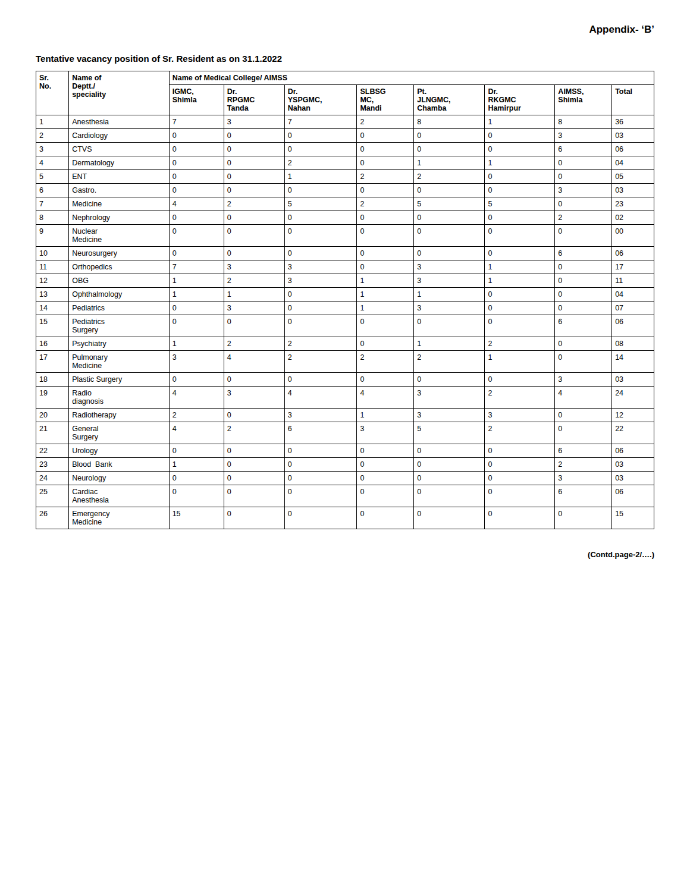Appendix- ‘B’
Tentative vacancy position of Sr. Resident as on 31.1.2022
| Sr. No. | Name of Deptt./ speciality | Name of Medical College/ AIMSS |
| --- | --- | --- |
| IGMC, Shimla | Dr. RPGMC Tanda | Dr. YSPGMC, Nahan | SLBSG MC, Mandi | Pt. JLNGMC, Chamba | Dr. RKGMC Hamirpur | AIMSS, Shimla | Total |
| 1 | Anesthesia | 7 | 3 | 7 | 2 | 8 | 1 | 8 | 36 |
| 2 | Cardiology | 0 | 0 | 0 | 0 | 0 | 0 | 3 | 03 |
| 3 | CTVS | 0 | 0 | 0 | 0 | 0 | 0 | 6 | 06 |
| 4 | Dermatology | 0 | 0 | 2 | 0 | 1 | 1 | 0 | 04 |
| 5 | ENT | 0 | 0 | 1 | 2 | 2 | 0 | 0 | 05 |
| 6 | Gastro. | 0 | 0 | 0 | 0 | 0 | 0 | 3 | 03 |
| 7 | Medicine | 4 | 2 | 5 | 2 | 5 | 5 | 0 | 23 |
| 8 | Nephrology | 0 | 0 | 0 | 0 | 0 | 0 | 2 | 02 |
| 9 | Nuclear Medicine | 0 | 0 | 0 | 0 | 0 | 0 | 0 | 00 |
| 10 | Neurosurgery | 0 | 0 | 0 | 0 | 0 | 0 | 6 | 06 |
| 11 | Orthopedics | 7 | 3 | 3 | 0 | 3 | 1 | 0 | 17 |
| 12 | OBG | 1 | 2 | 3 | 1 | 3 | 1 | 0 | 11 |
| 13 | Ophthalmology | 1 | 1 | 0 | 1 | 1 | 0 | 0 | 04 |
| 14 | Pediatrics | 0 | 3 | 0 | 1 | 3 | 0 | 0 | 07 |
| 15 | Pediatrics Surgery | 0 | 0 | 0 | 0 | 0 | 0 | 6 | 06 |
| 16 | Psychiatry | 1 | 2 | 2 | 0 | 1 | 2 | 0 | 08 |
| 17 | Pulmonary Medicine | 3 | 4 | 2 | 2 | 2 | 1 | 0 | 14 |
| 18 | Plastic Surgery | 0 | 0 | 0 | 0 | 0 | 0 | 3 | 03 |
| 19 | Radio diagnosis | 4 | 3 | 4 | 4 | 3 | 2 | 4 | 24 |
| 20 | Radiotherapy | 2 | 0 | 3 | 1 | 3 | 3 | 0 | 12 |
| 21 | General Surgery | 4 | 2 | 6 | 3 | 5 | 2 | 0 | 22 |
| 22 | Urology | 0 | 0 | 0 | 0 | 0 | 0 | 6 | 06 |
| 23 | Blood Bank | 1 | 0 | 0 | 0 | 0 | 0 | 2 | 03 |
| 24 | Neurology | 0 | 0 | 0 | 0 | 0 | 0 | 3 | 03 |
| 25 | Cardiac Anesthesia | 0 | 0 | 0 | 0 | 0 | 0 | 6 | 06 |
| 26 | Emergency Medicine | 15 | 0 | 0 | 0 | 0 | 0 | 0 | 15 |
(Contd.page-2/….)